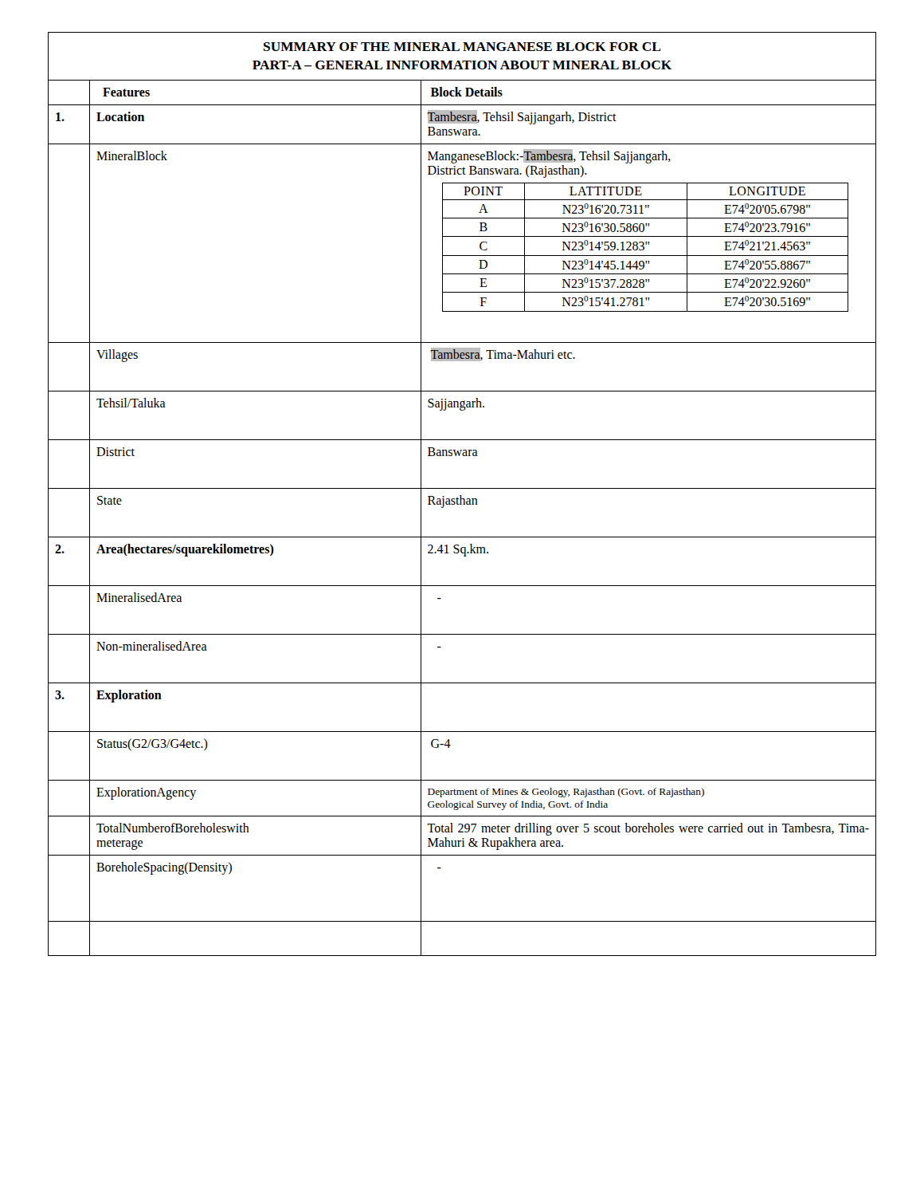| SUMMARY OF THE MINERAL MANGANESE BLOCK FOR CL PART-A – GENERAL INNFORMATION ABOUT MINERAL BLOCK |
| | Features | Block Details |
| 1. | Location | Tambesra , Tehsil Sajjangarh, District Banswara. |
| | MineralBlock | ManganeseBlock:- Tambesra , Tehsil Sajjangarh, District Banswara. (Rajasthan). / POINT / LATTITUDE / LONGITUDE / / A / N23 0 16'20.7311" / E74 0 20'05.6798" / / B / N23 0 16'30.5860" / E74 0 20'23.7916" / / C / N23 0 14'59.1283" / E74 0 21'21.4563" / / D / N23 0 14'45.1449" / E74 0 20'55.8867" / / E / N23 0 15'37.2828" / E74 0 20'22.9260" / / F / N23 0 15'41.2781" / E74 0 20'30.5169" / |
| | Villages | Tambesra , Tima-Mahuri etc. |
| | Tehsil/Taluka | Sajjangarh. |
| | District | Banswara |
| | State | Rajasthan |
| 2. | Area(hectares/squarekilometres) | 2.41 Sq.km. |
| | MineralisedArea | - |
| | Non-mineralisedArea | - |
| 3. | Exploration | |
| | Status(G2/G3/G4etc.) | G-4 |
| | ExplorationAgency | Department of Mines & Geology, Rajasthan (Govt. of Rajasthan) Geological Survey of India, Govt. of India |
| | TotalNumberofBoreholeswith meterage | Total 297 meter drilling over 5 scout boreholes were carried out in Tambesra, Tima-Mahuri & Rupakhera area. |
| | BoreholeSpacing(Density) | - |